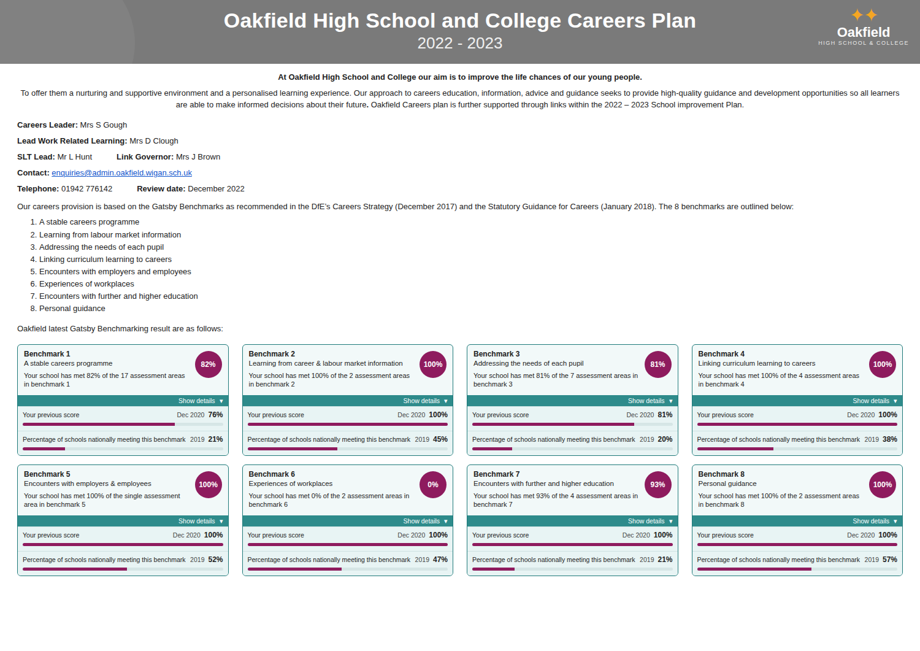Oakfield High School and College Careers Plan
2022 - 2023
✦✦
Oakfield
HIGH SCHOOL & COLLEGE
At Oakfield High School and College our aim is to improve the life chances of our young people.
To offer them a nurturing and supportive environment and a personalised learning experience. Our approach to careers education, information, advice and guidance seeks to provide high-quality guidance and development opportunities so all learners are able to make informed decisions about their future. Oakfield Careers plan is further supported through links within the 2022 – 2023 School improvement Plan.
Careers Leader: Mrs S Gough
Lead Work Related Learning: Mrs D Clough
SLT Lead: Mr L Hunt Link Governor: Mrs J Brown
Contact: enquiries@admin.oakfield.wigan.sch.uk
Telephone: 01942 776142 Review date: December 2022
Our careers provision is based on the Gatsby Benchmarks as recommended in the DfE’s Careers Strategy (December 2017) and the Statutory Guidance for Careers (January 2018). The 8 benchmarks are outlined below:
A stable careers programme
Learning from labour market information
Addressing the needs of each pupil
Linking curriculum learning to careers
Encounters with employers and employees
Experiences of workplaces
Encounters with further and higher education
Personal guidance
Oakfield latest Gatsby Benchmarking result are as follows:
Benchmark 1
A stable careers programme
Your school has met 82% of the 17 assessment areas in benchmark 1
82%
Show details ▾
Your previous score Dec 2020 76%
Percentage of schools nationally meeting this benchmark 2019 21%
Benchmark 2
Learning from career & labour market information
Your school has met 100% of the 2 assessment areas in benchmark 2
100%
Show details ▾
Your previous score Dec 2020 100%
Percentage of schools nationally meeting this benchmark 2019 45%
Benchmark 3
Addressing the needs of each pupil
Your school has met 81% of the 7 assessment areas in benchmark 3
81%
Show details ▾
Your previous score Dec 2020 81%
Percentage of schools nationally meeting this benchmark 2019 20%
Benchmark 4
Linking curriculum learning to careers
Your school has met 100% of the 4 assessment areas in benchmark 4
100%
Show details ▾
Your previous score Dec 2020 100%
Percentage of schools nationally meeting this benchmark 2019 38%
Benchmark 5
Encounters with employers & employees
Your school has met 100% of the single assessment area in benchmark 5
100%
Show details ▾
Your previous score Dec 2020 100%
Percentage of schools nationally meeting this benchmark 2019 52%
Benchmark 6
Experiences of workplaces
Your school has met 0% of the 2 assessment areas in benchmark 6
0%
Show details ▾
Your previous score Dec 2020 100%
Percentage of schools nationally meeting this benchmark 2019 47%
Benchmark 7
Encounters with further and higher education
Your school has met 93% of the 4 assessment areas in benchmark 7
93%
Show details ▾
Your previous score Dec 2020 100%
Percentage of schools nationally meeting this benchmark 2019 21%
Benchmark 8
Personal guidance
Your school has met 100% of the 2 assessment areas in benchmark 8
100%
Show details ▾
Your previous score Dec 2020 100%
Percentage of schools nationally meeting this benchmark 2019 57%